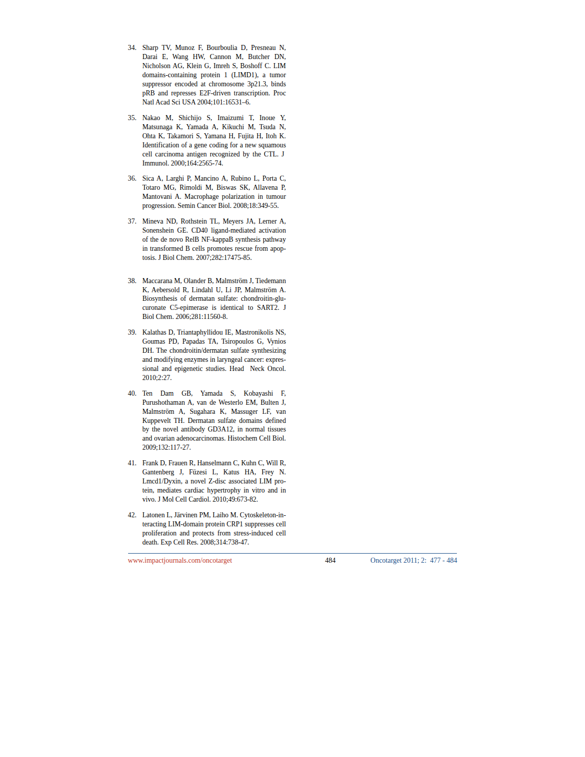34. Sharp TV, Munoz F, Bourboulia D, Presneau N, Darai E, Wang HW, Cannon M, Butcher DN, Nicholson AG, Klein G, Imreh S, Boshoff C. LIM domains-containing protein 1 (LIMD1), a tumor suppressor encoded at chromosome 3p21.3, binds pRB and represses E2F-driven transcription. Proc Natl Acad Sci USA 2004;101:16531–6.
35. Nakao M, Shichijo S, Imaizumi T, Inoue Y, Matsunaga K, Yamada A, Kikuchi M, Tsuda N, Ohta K, Takamori S, Yamana H, Fujita H, Itoh K. Identification of a gene coding for a new squamous cell carcinoma antigen recognized by the CTL. J Immunol. 2000;164:2565-74.
36. Sica A, Larghi P, Mancino A, Rubino L, Porta C, Totaro MG, Rimoldi M, Biswas SK, Allavena P, Mantovani A. Macrophage polarization in tumour progression. Semin Cancer Biol. 2008;18:349-55.
37. Mineva ND, Rothstein TL, Meyers JA, Lerner A, Sonenshein GE. CD40 ligand-mediated activation of the de novo RelB NF-kappaB synthesis pathway in transformed B cells promotes rescue from apoptosis. J Biol Chem. 2007;282:17475-85.
38. Maccarana M, Olander B, Malmström J, Tiedemann K, Aebersold R, Lindahl U, Li JP, Malmström A. Biosynthesis of dermatan sulfate: chondroitin-glucuronate C5-epimerase is identical to SART2. J Biol Chem. 2006;281:11560-8.
39. Kalathas D, Triantaphyllidou IE, Mastronikolis NS, Goumas PD, Papadas TA, Tsiropoulos G, Vynios DH. The chondroitin/dermatan sulfate synthesizing and modifying enzymes in laryngeal cancer: expressional and epigenetic studies. Head Neck Oncol. 2010;2:27.
40. Ten Dam GB, Yamada S, Kobayashi F, Purushothaman A, van de Westerlo EM, Bulten J, Malmström A, Sugahara K, Massuger LF, van Kuppevelt TH. Dermatan sulfate domains defined by the novel antibody GD3A12, in normal tissues and ovarian adenocarcinomas. Histochem Cell Biol. 2009;132:117-27.
41. Frank D, Frauen R, Hanselmann C, Kuhn C, Will R, Gantenberg J, Füzesi L, Katus HA, Frey N. Lmcd1/Dyxin, a novel Z-disc associated LIM protein, mediates cardiac hypertrophy in vitro and in vivo. J Mol Cell Cardiol. 2010;49:673-82.
42. Latonen L, Järvinen PM, Laiho M. Cytoskeleton-interacting LIM-domain protein CRP1 suppresses cell proliferation and protects from stress-induced cell death. Exp Cell Res. 2008;314:738-47.
www.impactjournals.com/oncotarget 484 Oncotarget 2011; 2: 477 - 484